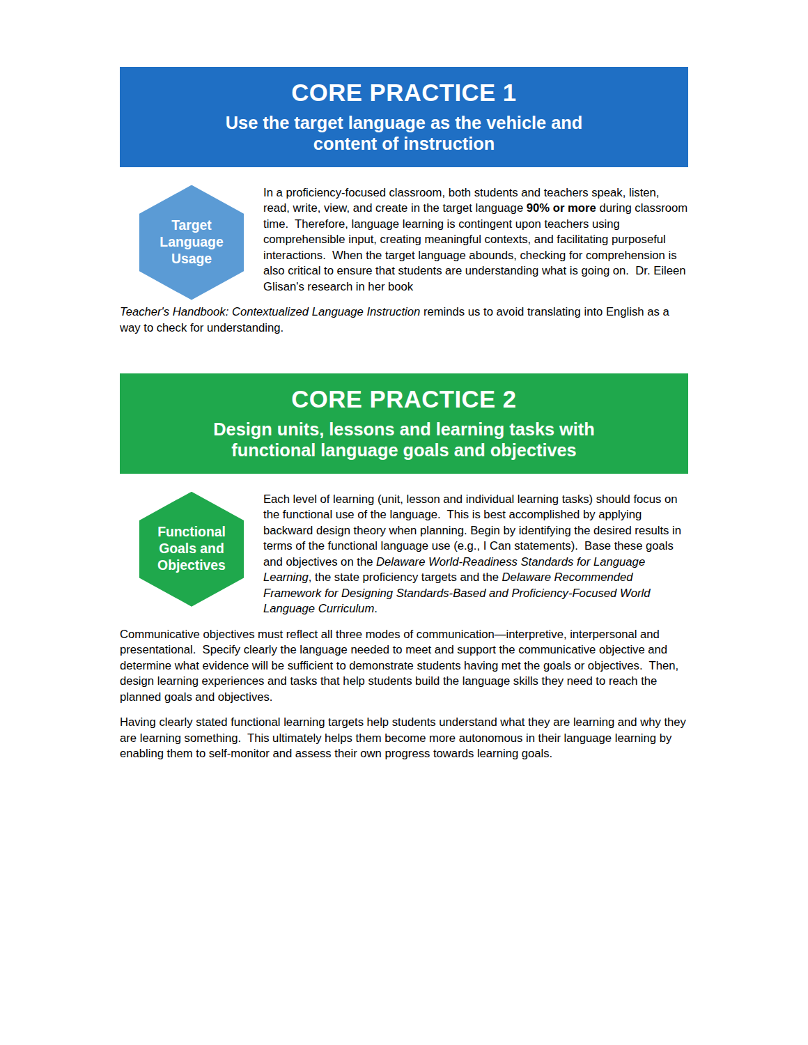CORE PRACTICE 1
Use the target language as the vehicle and
content of instruction
Target
Language
Usage
In a proficiency-focused classroom, both students and teachers speak, listen, read, write, view, and create in the target language 90% or more during classroom time. Therefore, language learning is contingent upon teachers using comprehensible input, creating meaningful contexts, and facilitating purposeful interactions. When the target language abounds, checking for comprehension is also critical to ensure that students are understanding what is going on. Dr. Eileen Glisan's research in her book
Teacher's Handbook: Contextualized Language Instruction reminds us to avoid translating into English as a way to check for understanding.
CORE PRACTICE 2
Design units, lessons and learning tasks with
functional language goals and objectives
Functional
Goals and
Objectives
Each level of learning (unit, lesson and individual learning tasks) should focus on the functional use of the language. This is best accomplished by applying backward design theory when planning. Begin by identifying the desired results in terms of the functional language use (e.g., I Can statements). Base these goals and objectives on the Delaware World-Readiness Standards for Language Learning, the state proficiency targets and the Delaware Recommended Framework for Designing Standards-Based and Proficiency-Focused World Language Curriculum.
Communicative objectives must reflect all three modes of communication—interpretive, interpersonal and presentational. Specify clearly the language needed to meet and support the communicative objective and determine what evidence will be sufficient to demonstrate students having met the goals or objectives. Then, design learning experiences and tasks that help students build the language skills they need to reach the planned goals and objectives.
Having clearly stated functional learning targets help students understand what they are learning and why they are learning something. This ultimately helps them become more autonomous in their language learning by enabling them to self-monitor and assess their own progress towards learning goals.